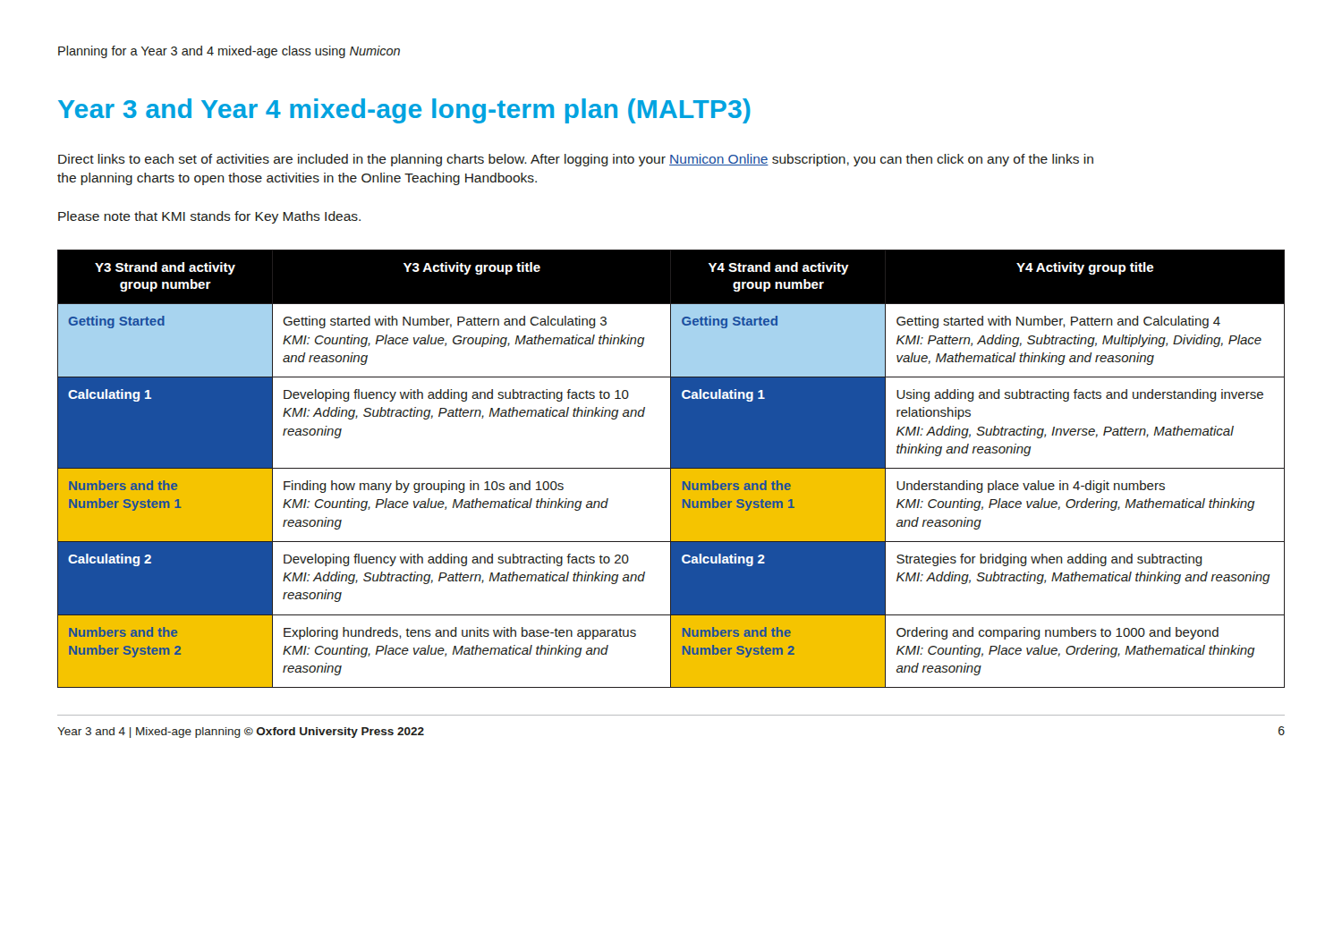Planning for a Year 3 and 4 mixed-age class using Numicon
Year 3 and Year 4 mixed-age long-term plan (MALTP3)
Direct links to each set of activities are included in the planning charts below. After logging into your Numicon Online subscription, you can then click on any of the links in the planning charts to open those activities in the Online Teaching Handbooks.
Please note that KMI stands for Key Maths Ideas.
| Y3 Strand and activity group number | Y3 Activity group title | Y4 Strand and activity group number | Y4 Activity group title |
| --- | --- | --- | --- |
| Getting Started | Getting started with Number, Pattern and Calculating 3 KMI: Counting, Place value, Grouping, Mathematical thinking and reasoning | Getting Started | Getting started with Number, Pattern and Calculating 4 KMI: Pattern, Adding, Subtracting, Multiplying, Dividing, Place value, Mathematical thinking and reasoning |
| Calculating 1 | Developing fluency with adding and subtracting facts to 10 KMI: Adding, Subtracting, Pattern, Mathematical thinking and reasoning | Calculating 1 | Using adding and subtracting facts and understanding inverse relationships KMI: Adding, Subtracting, Inverse, Pattern, Mathematical thinking and reasoning |
| Numbers and the Number System 1 | Finding how many by grouping in 10s and 100s KMI: Counting, Place value, Mathematical thinking and reasoning | Numbers and the Number System 1 | Understanding place value in 4-digit numbers KMI: Counting, Place value, Ordering, Mathematical thinking and reasoning |
| Calculating 2 | Developing fluency with adding and subtracting facts to 20 KMI: Adding, Subtracting, Pattern, Mathematical thinking and reasoning | Calculating 2 | Strategies for bridging when adding and subtracting KMI: Adding, Subtracting, Mathematical thinking and reasoning |
| Numbers and the Number System 2 | Exploring hundreds, tens and units with base-ten apparatus KMI: Counting, Place value, Mathematical thinking and reasoning | Numbers and the Number System 2 | Ordering and comparing numbers to 1000 and beyond KMI: Counting, Place value, Ordering, Mathematical thinking and reasoning |
Year 3 and 4 | Mixed-age planning © Oxford University Press 2022
6